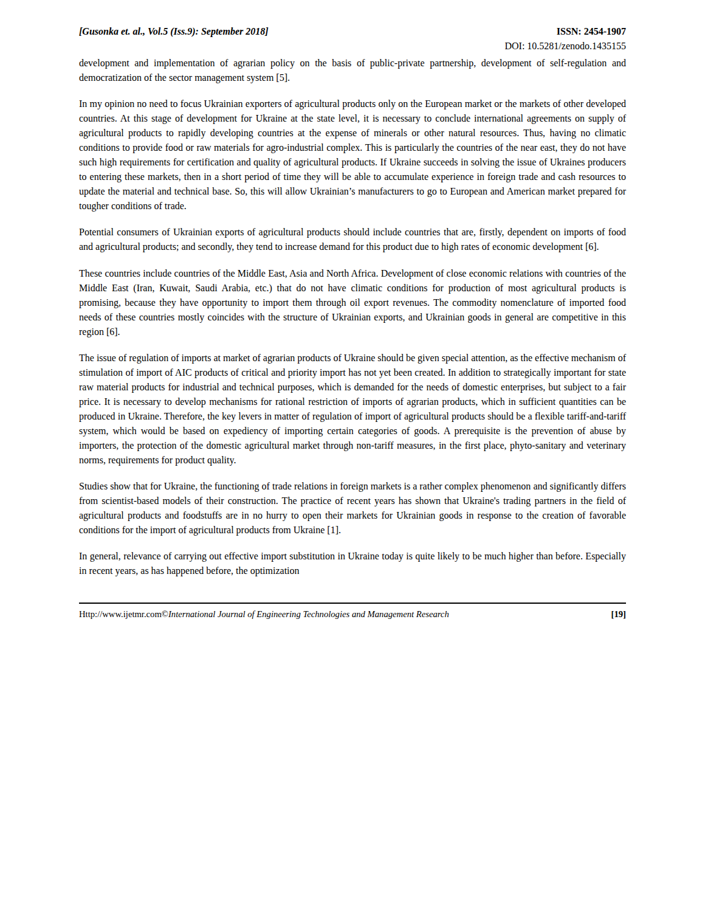[Gusonka et. al., Vol.5 (Iss.9): September 2018]
ISSN: 2454-1907 DOI: 10.5281/zenodo.1435155
development and implementation of agrarian policy on the basis of public-private partnership, development of self-regulation and democratization of the sector management system [5].
In my opinion no need to focus Ukrainian exporters of agricultural products only on the European market or the markets of other developed countries. At this stage of development for Ukraine at the state level, it is necessary to conclude international agreements on supply of agricultural products to rapidly developing countries at the expense of minerals or other natural resources. Thus, having no climatic conditions to provide food or raw materials for agro-industrial complex. This is particularly the countries of the near east, they do not have such high requirements for certification and quality of agricultural products. If Ukraine succeeds in solving the issue of Ukraines producers to entering these markets, then in a short period of time they will be able to accumulate experience in foreign trade and cash resources to update the material and technical base. So, this will allow Ukrainian’s manufacturers to go to European and American market prepared for tougher conditions of trade.
Potential consumers of Ukrainian exports of agricultural products should include countries that are, firstly, dependent on imports of food and agricultural products; and secondly, they tend to increase demand for this product due to high rates of economic development [6].
These countries include countries of the Middle East, Asia and North Africa. Development of close economic relations with countries of the Middle East (Iran, Kuwait, Saudi Arabia, etc.) that do not have climatic conditions for production of most agricultural products is promising, because they have opportunity to import them through oil export revenues. The commodity nomenclature of imported food needs of these countries mostly coincides with the structure of Ukrainian exports, and Ukrainian goods in general are competitive in this region [6].
The issue of regulation of imports at market of agrarian products of Ukraine should be given special attention, as the effective mechanism of stimulation of import of AIC products of critical and priority import has not yet been created. In addition to strategically important for state raw material products for industrial and technical purposes, which is demanded for the needs of domestic enterprises, but subject to a fair price. It is necessary to develop mechanisms for rational restriction of imports of agrarian products, which in sufficient quantities can be produced in Ukraine. Therefore, the key levers in matter of regulation of import of agricultural products should be a flexible tariff-and-tariff system, which would be based on expediency of importing certain categories of goods. A prerequisite is the prevention of abuse by importers, the protection of the domestic agricultural market through non-tariff measures, in the first place, phyto-sanitary and veterinary norms, requirements for product quality.
Studies show that for Ukraine, the functioning of trade relations in foreign markets is a rather complex phenomenon and significantly differs from scientist-based models of their construction. The practice of recent years has shown that Ukraine's trading partners in the field of agricultural products and foodstuffs are in no hurry to open their markets for Ukrainian goods in response to the creation of favorable conditions for the import of agricultural products from Ukraine [1].
In general, relevance of carrying out effective import substitution in Ukraine today is quite likely to be much higher than before. Especially in recent years, as has happened before, the optimization
Http://www.ijetmr.com©International Journal of Engineering Technologies and Management Research
[19]